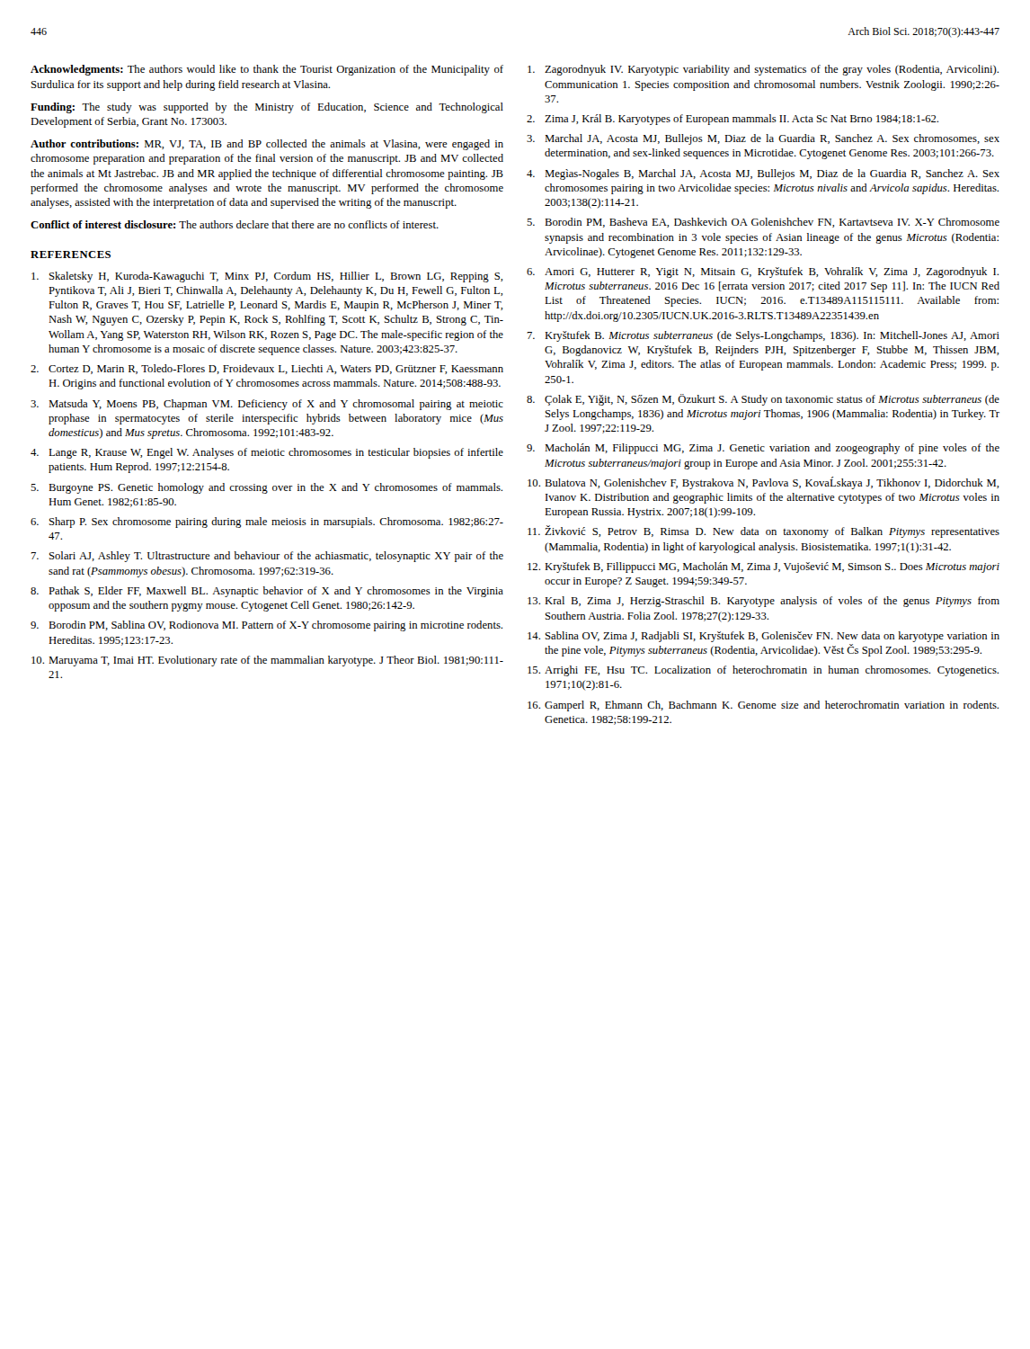446 Arch Biol Sci. 2018;70(3):443-447
Acknowledgments: The authors would like to thank the Tourist Organization of the Municipality of Surdulica for its support and help during field research at Vlasina.
Funding: The study was supported by the Ministry of Education, Science and Technological Development of Serbia, Grant No. 173003.
Author contributions: MR, VJ, TA, IB and BP collected the animals at Vlasina, were engaged in chromosome preparation and preparation of the final version of the manuscript. JB and MV collected the animals at Mt Jastrebac. JB and MR applied the technique of differential chromosome painting. JB performed the chromosome analyses and wrote the manuscript. MV performed the chromosome analyses, assisted with the interpretation of data and supervised the writing of the manuscript.
Conflict of interest disclosure: The authors declare that there are no conflicts of interest.
REFERENCES
Skaletsky H, Kuroda-Kawaguchi T, Minx PJ, Cordum HS, Hillier L, Brown LG, Repping S, Pyntikova T, Ali J, Bieri T, Chinwalla A, Delehaunty A, Delehaunty K, Du H, Fewell G, Fulton L, Fulton R, Graves T, Hou SF, Latrielle P, Leonard S, Mardis E, Maupin R, McPherson J, Miner T, Nash W, Nguyen C, Ozersky P, Pepin K, Rock S, Rohlfing T, Scott K, Schultz B, Strong C, Tin-Wollam A, Yang SP, Waterston RH, Wilson RK, Rozen S, Page DC. The male-specific region of the human Y chromosome is a mosaic of discrete sequence classes. Nature. 2003;423:825-37.
Cortez D, Marin R, Toledo-Flores D, Froidevaux L, Liechti A, Waters PD, Grützner F, Kaessmann H. Origins and functional evolution of Y chromosomes across mammals. Nature. 2014;508:488-93.
Matsuda Y, Moens PB, Chapman VM. Deficiency of X and Y chromosomal pairing at meiotic prophase in spermatocytes of sterile interspecific hybrids between laboratory mice (Mus domesticus) and Mus spretus. Chromosoma. 1992;101:483-92.
Lange R, Krause W, Engel W. Analyses of meiotic chromosomes in testicular biopsies of infertile patients. Hum Reprod. 1997;12:2154-8.
Burgoyne PS. Genetic homology and crossing over in the X and Y chromosomes of mammals. Hum Genet. 1982;61:85-90.
Sharp P. Sex chromosome pairing during male meiosis in marsupials. Chromosoma. 1982;86:27-47.
Solari AJ, Ashley T. Ultrastructure and behaviour of the achiasmatic, telosynaptic XY pair of the sand rat (Psammomys obesus). Chromosoma. 1997;62:319-36.
Pathak S, Elder FF, Maxwell BL. Asynaptic behavior of X and Y chromosomes in the Virginia opposum and the southern pygmy mouse. Cytogenet Cell Genet. 1980;26:142-9.
Borodin PM, Sablina OV, Rodionova MI. Pattern of X-Y chromosome pairing in microtine rodents. Hereditas. 1995;123:17-23.
Maruyama T, Imai HT. Evolutionary rate of the mammalian karyotype. J Theor Biol. 1981;90:111-21.
Zagorodnyuk IV. Karyotypic variability and systematics of the gray voles (Rodentia, Arvicolini). Communication 1. Species composition and chromosomal numbers. Vestnik Zoologii. 1990;2:26-37.
Zima J, Král B. Karyotypes of European mammals II. Acta Sc Nat Brno 1984;18:1-62.
Marchal JA, Acosta MJ, Bullejos M, Diaz de la Guardia R, Sanchez A. Sex chromosomes, sex determination, and sex-linked sequences in Microtidae. Cytogenet Genome Res. 2003;101:266-73.
Megìas-Nogales B, Marchal JA, Acosta MJ, Bullejos M, Diaz de la Guardia R, Sanchez A. Sex chromosomes pairing in two Arvicolidae species: Microtus nivalis and Arvicola sapidus. Hereditas. 2003;138(2):114-21.
Borodin PM, Basheva EA, Dashkevich OA Golenishchev FN, Kartavtseva IV. X-Y Chromosome synapsis and recombination in 3 vole species of Asian lineage of the genus Microtus (Rodentia: Arvicolinae). Cytogenet Genome Res. 2011;132:129-33.
Amori G, Hutterer R, Yigit N, Mitsain G, Kryštufek B, Vohralík V, Zima J, Zagorodnyuk I. Microtus subterraneus. 2016 Dec 16 [errata version 2017; cited 2017 Sep 11]. In: The IUCN Red List of Threatened Species. IUCN; 2016. e.T13489A115115111. Available from: http://dx.doi.org/10.2305/IUCN.UK.2016-3.RLTS.T13489A22351439.en
Kryštufek B. Microtus subterraneus (de Selys-Longchamps, 1836). In: Mitchell-Jones AJ, Amori G, Bogdanovicz W, Kryštufek B, Reijnders PJH, Spitzenberger F, Stubbe M, Thissen JBM, Vohralík V, Zima J, editors. The atlas of European mammals. London: Academic Press; 1999. p. 250-1.
Çolak E, Yiǧit, N, Sőzen M, Özukurt S. A Study on taxonomic status of Microtus subterraneus (de Selys Longchamps, 1836) and Microtus majori Thomas, 1906 (Mammalia: Rodentia) in Turkey. Tr J Zool. 1997;22:119-29.
Macholán M, Filippucci MG, Zima J. Genetic variation and zoogeography of pine voles of the Microtus subterraneus/majori group in Europe and Asia Minor. J Zool. 2001;255:31-42.
Bulatova N, Golenishchev F, Bystrakova N, Pavlova S, KovaĹskaya J, Tikhonov I, Didorchuk M, Ivanov K. Distribution and geographic limits of the alternative cytotypes of two Microtus voles in European Russia. Hystrix. 2007;18(1):99-109.
Živković S, Petrov B, Rimsa D. New data on taxonomy of Balkan Pitymys representatives (Mammalia, Rodentia) in light of karyological analysis. Biosistematika. 1997;1(1):31-42.
Kryštufek B, Fillippucci MG, Macholán M, Zima J, Vujošević M, Simson S.. Does Microtus majori occur in Europe? Z Sauget. 1994;59:349-57.
Kral B, Zima J, Herzig-Straschil B. Karyotype analysis of voles of the genus Pitymys from Southern Austria. Folia Zool. 1978;27(2):129-33.
Sablina OV, Zima J, Radjabli SI, Kryštufek B, Golenisčev FN. New data on karyotype variation in the pine vole, Pitymys subterraneus (Rodentia, Arvicolidae). Vĕst Čs Spol Zool. 1989;53:295-9.
Arrighi FE, Hsu TC. Localization of heterochromatin in human chromosomes. Cytogenetics. 1971;10(2):81-6.
Gamperl R, Ehmann Ch, Bachmann K. Genome size and heterochromatin variation in rodents. Genetica. 1982;58:199-212.